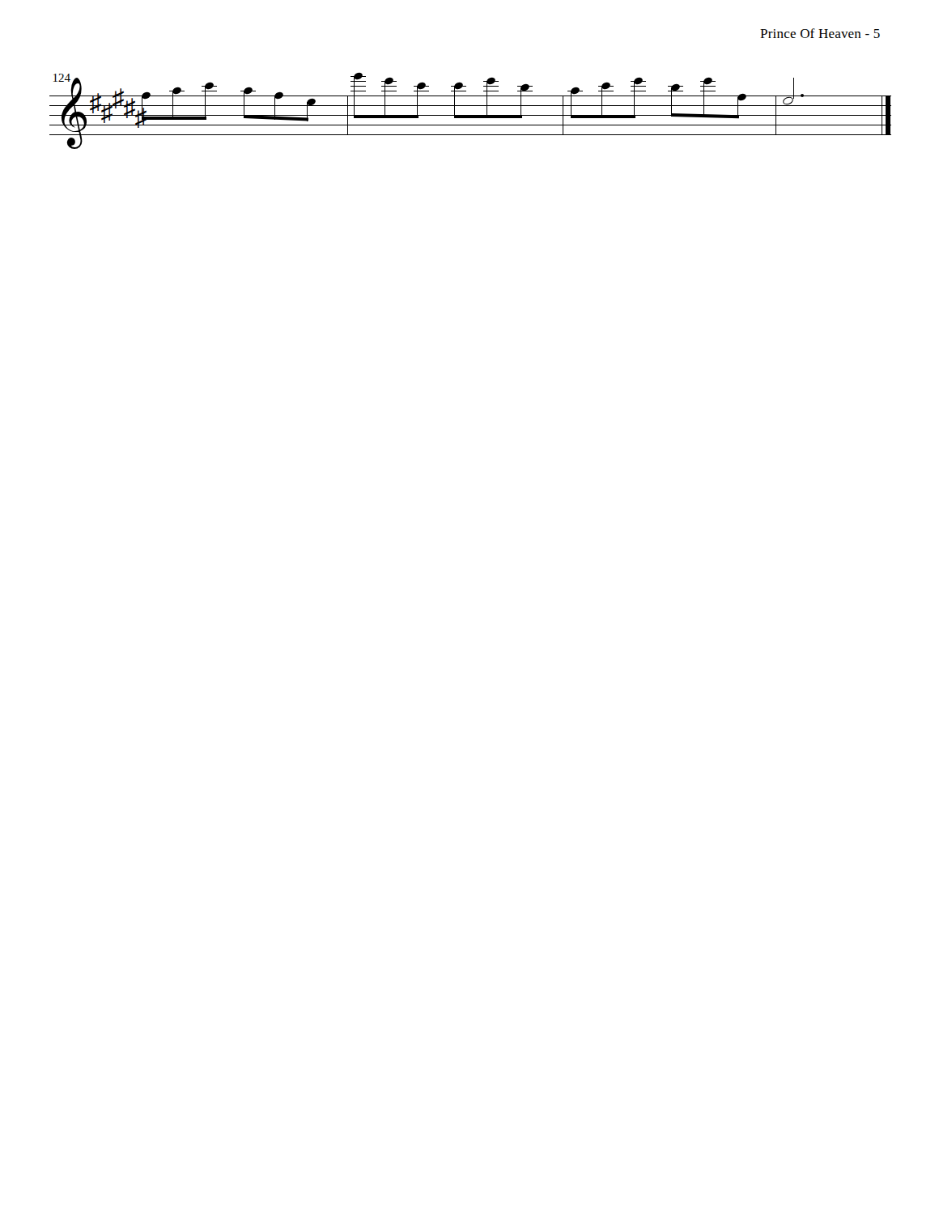Prince Of Heaven - 5
124
𝄞
♯
♯
♯
♯
♯